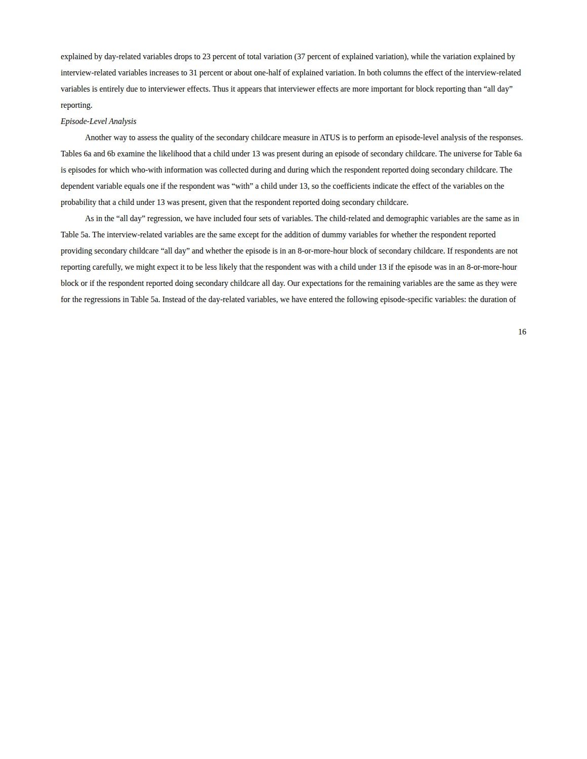explained by day-related variables drops to 23 percent of total variation (37 percent of explained variation), while the variation explained by interview-related variables increases to 31 percent or about one-half of explained variation. In both columns the effect of the interview-related variables is entirely due to interviewer effects. Thus it appears that interviewer effects are more important for block reporting than “all day” reporting.
Episode-Level Analysis
Another way to assess the quality of the secondary childcare measure in ATUS is to perform an episode-level analysis of the responses. Tables 6a and 6b examine the likelihood that a child under 13 was present during an episode of secondary childcare. The universe for Table 6a is episodes for which who-with information was collected during and during which the respondent reported doing secondary childcare. The dependent variable equals one if the respondent was “with” a child under 13, so the coefficients indicate the effect of the variables on the probability that a child under 13 was present, given that the respondent reported doing secondary childcare.
As in the “all day” regression, we have included four sets of variables. The child-related and demographic variables are the same as in Table 5a. The interview-related variables are the same except for the addition of dummy variables for whether the respondent reported providing secondary childcare “all day” and whether the episode is in an 8-or-more-hour block of secondary childcare. If respondents are not reporting carefully, we might expect it to be less likely that the respondent was with a child under 13 if the episode was in an 8-or-more-hour block or if the respondent reported doing secondary childcare all day. Our expectations for the remaining variables are the same as they were for the regressions in Table 5a. Instead of the day-related variables, we have entered the following episode-specific variables: the duration of
16